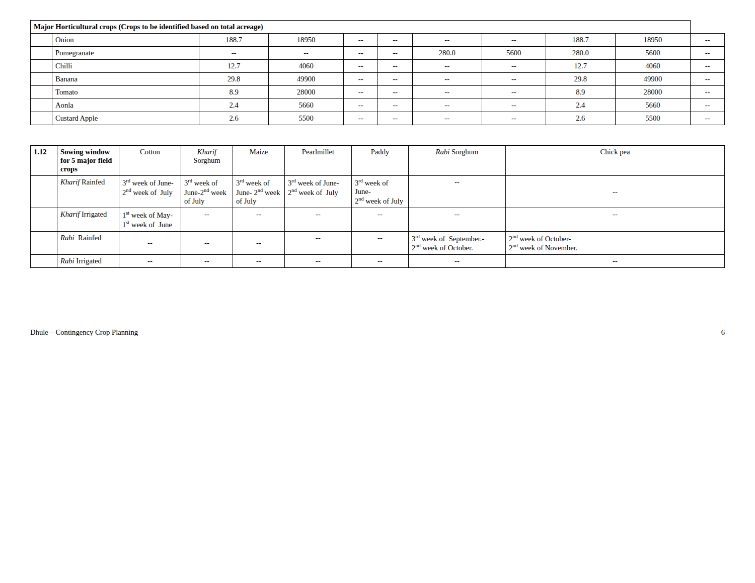| Major Horticultural crops (Crops to be identified based on total acreage) |
| | Onion | 188.7 | 18950 | -- | -- | -- | -- | 188.7 | 18950 | -- |
| | Pomegranate | -- | -- | -- | -- | 280.0 | 5600 | 280.0 | 5600 | -- |
| | Chilli | 12.7 | 4060 | -- | -- | -- | -- | 12.7 | 4060 | -- |
| | Banana | 29.8 | 49900 | -- | -- | -- | -- | 29.8 | 49900 | -- |
| | Tomato | 8.9 | 28000 | -- | -- | -- | -- | 8.9 | 28000 | -- |
| | Aonla | 2.4 | 5660 | -- | -- | -- | -- | 2.4 | 5660 | -- |
| | Custard Apple | 2.6 | 5500 | -- | -- | -- | -- | 2.6 | 5500 | -- |
| 1.12 | Sowing window for 5 major field crops | Cotton | Kharif Sorghum | Maize | Pearlmillet | Paddy | Rabi Sorghum | Chick pea |
| | Kharif Rainfed | 3 rd week of June- 2 nd week of July | 3 rd week of June-2 nd week of July | 3 rd week of June- 2 nd week of July | 3 rd week of June- 2 nd week of July | 3 rd week of June- 2 nd week of July | -- | -- |
| | Kharif Irrigated | 1 st week of May- 1 st week of June | -- | -- | -- | -- | -- | -- |
| | Rabi Rainfed | -- | -- | -- | -- | -- | 3 rd week of September.- 2 nd week of October. | 2 nd week of October- 2 nd week of November. |
| | Rabi Irrigated | -- | -- | -- | -- | -- | -- | -- |
Dhule – Contingency Crop Planning 6